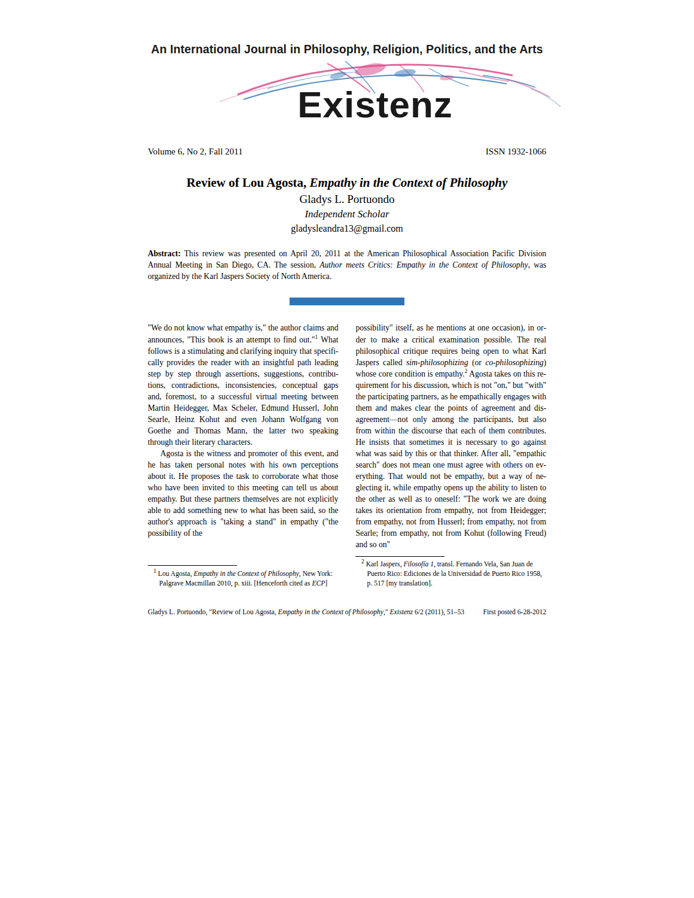An International Journal in Philosophy, Religion, Politics, and the Arts
Existenz
Volume 6, No 2, Fall 2011 ISSN 1932-1066
Review of Lou Agosta, Empathy in the Context of Philosophy
Gladys L. Portuondo
Independent Scholar
gladysleandra13@gmail.com
Abstract: This review was presented on April 20, 2011 at the American Philosophical Association Pacific Division Annual Meeting in San Diego, CA. The session, Author meets Critics: Empathy in the Context of Philosophy, was organized by the Karl Jaspers Society of North America.
"We do not know what empathy is," the author claims and announces, "This book is an attempt to find out."1 What follows is a stimulating and clarifying inquiry that specifically provides the reader with an insightful path leading step by step through assertions, suggestions, contributions, contradictions, inconsistencies, conceptual gaps and, foremost, to a successful virtual meeting between Martin Heidegger, Max Scheler, Edmund Husserl, John Searle, Heinz Kohut and even Johann Wolfgang von Goethe and Thomas Mann, the latter two speaking through their literary characters.
Agosta is the witness and promoter of this event, and he has taken personal notes with his own perceptions about it. He proposes the task to corroborate what those who have been invited to this meeting can tell us about empathy. But these partners themselves are not explicitly able to add something new to what has been said, so the author's approach is "taking a stand" in empathy ("the possibility of the
1 Lou Agosta, Empathy in the Context of Philosophy, New York: Palgrave Macmillan 2010, p. xiii. [Henceforth cited as ECP]
possibility" itself, as he mentions at one occasion), in order to make a critical examination possible. The real philosophical critique requires being open to what Karl Jaspers called sim-philosophizing (or co-philosophizing) whose core condition is empathy.2 Agosta takes on this requirement for his discussion, which is not "on," but "with" the participating partners, as he empathically engages with them and makes clear the points of agreement and disagreement—not only among the participants, but also from within the discourse that each of them contributes. He insists that sometimes it is necessary to go against what was said by this or that thinker. After all, "empathic search" does not mean one must agree with others on everything. That would not be empathy, but a way of neglecting it, while empathy opens up the ability to listen to the other as well as to oneself: "The work we are doing takes its orientation from empathy, not from Heidegger; from empathy, not from Husserl; from empathy, not from Searle; from empathy, not from Kohut (following Freud) and so on"
2 Karl Jaspers, Filosofía 1, transl. Fernando Vela, San Juan de Puerto Rico: Ediciones de la Universidad de Puerto Rico 1958, p. 517 [my translation].
Gladys L. Portuondo, "Review of Lou Agosta, Empathy in the Context of Philosophy," Existenz 6/2 (2011), 51–53 First posted 6-28-2012